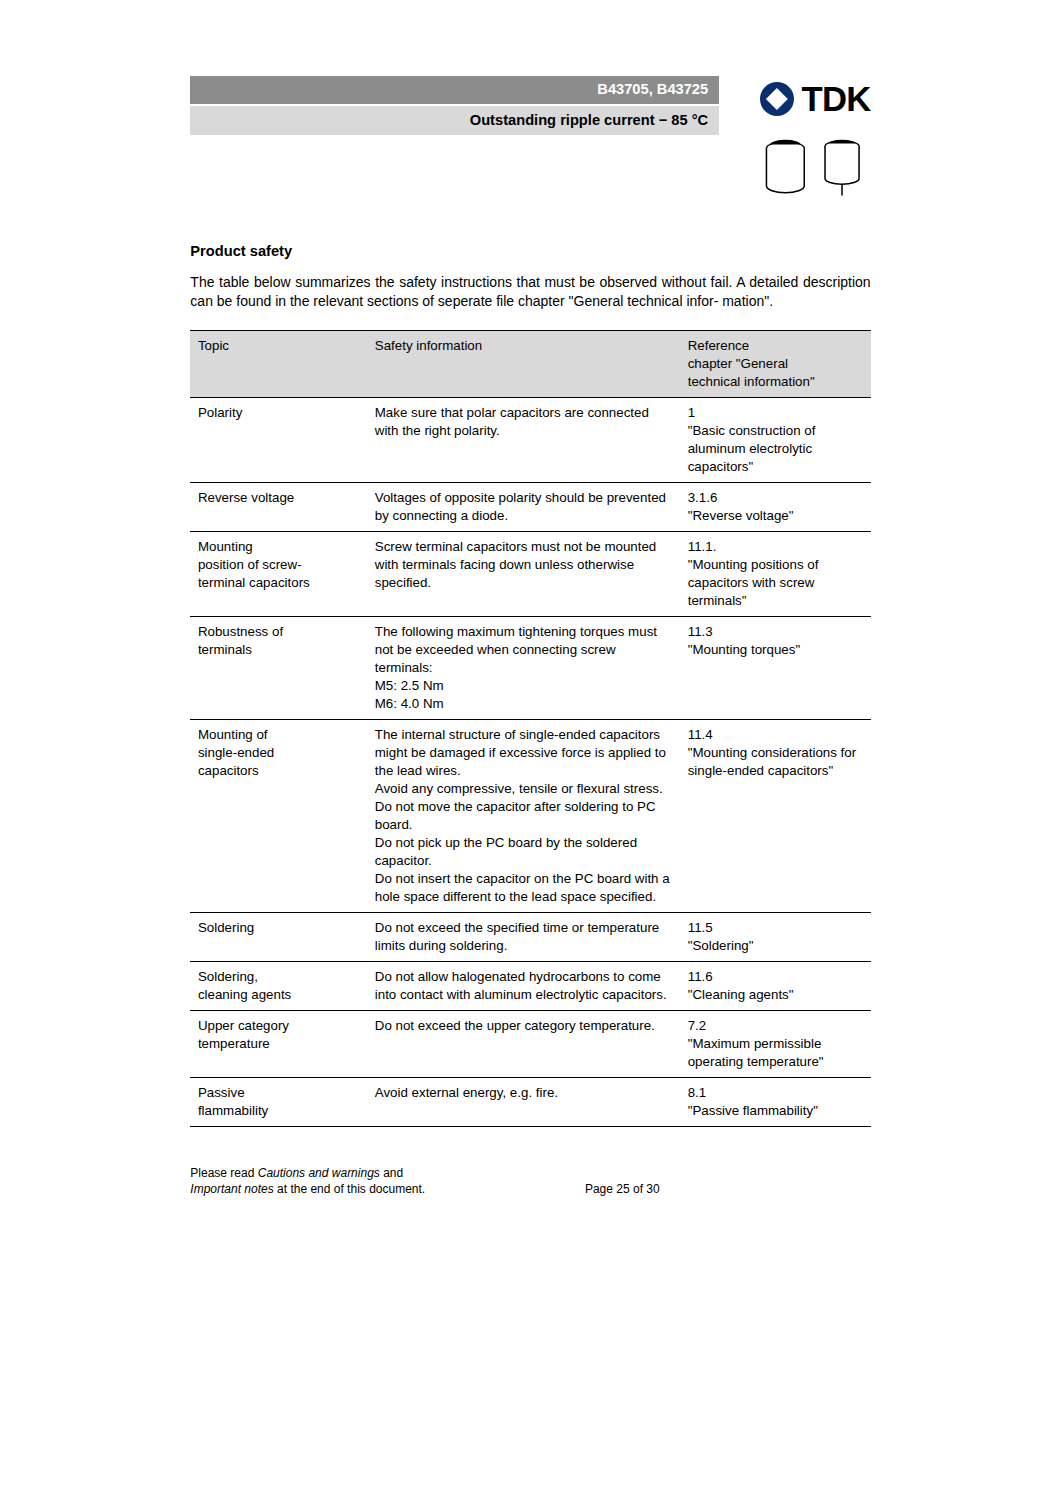TDK
B43705, B43725
Outstanding ripple current − 85 °C
Product safety
The table below summarizes the safety instructions that must be observed without fail. A detailed description can be found in the relevant sections of seperate file chapter "General technical infor- mation".
| Topic | Safety information | Reference chapter "General technical information" |
| --- | --- | --- |
| Polarity | Make sure that polar capacitors are connected with the right polarity. | 1 "Basic construction of aluminum electrolytic capacitors" |
| Reverse voltage | Voltages of opposite polarity should be prevented by connecting a diode. | 3.1.6 "Reverse voltage" |
| Mounting position of screw- terminal capacitors | Screw terminal capacitors must not be mounted with terminals facing down unless otherwise specified. | 11.1. "Mounting positions of capacitors with screw terminals" |
| Robustness of terminals | The following maximum tightening torques must not be exceeded when connecting screw terminals: M5: 2.5 Nm M6: 4.0 Nm | 11.3 "Mounting torques" |
| Mounting of single-ended capacitors | The internal structure of single-ended capacitors might be damaged if excessive force is applied to the lead wires. Avoid any compressive, tensile or flexural stress. Do not move the capacitor after soldering to PC board. Do not pick up the PC board by the soldered capacitor. Do not insert the capacitor on the PC board with a hole space different to the lead space specified. | 11.4 "Mounting considerations for single-ended capacitors" |
| Soldering | Do not exceed the specified time or temperature limits during soldering. | 11.5 "Soldering" |
| Soldering, cleaning agents | Do not allow halogenated hydrocarbons to come into contact with aluminum electrolytic capacitors. | 11.6 "Cleaning agents" |
| Upper category temperature | Do not exceed the upper category temperature. | 7.2 "Maximum permissible operating temperature" |
| Passive flammability | Avoid external energy, e.g. fire. | 8.1 "Passive flammability" |
Please read Cautions and warnings and
Important notes at the end of this document.
Page 25 of 30